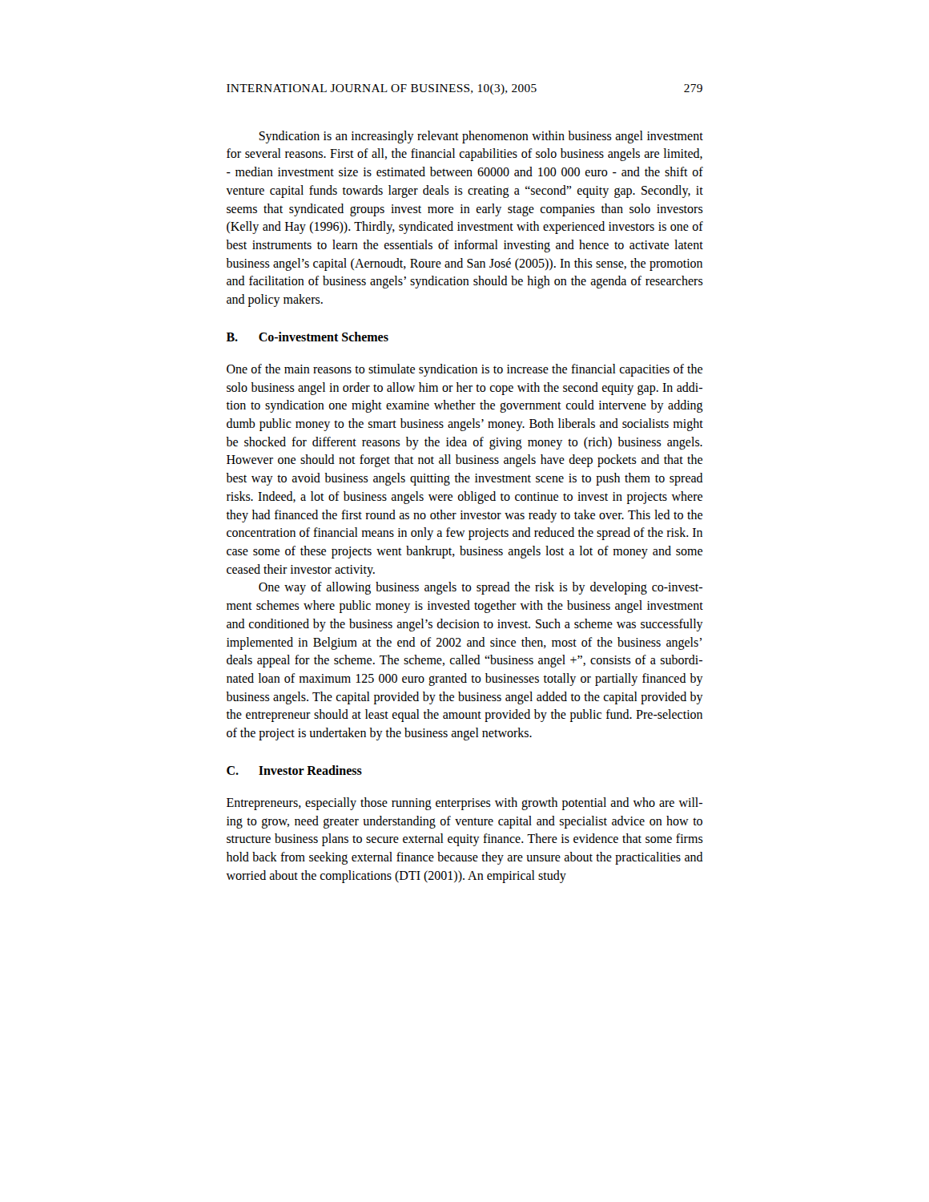International Journal of Business, 10(3), 2005 279
Syndication is an increasingly relevant phenomenon within business angel investment for several reasons. First of all, the financial capabilities of solo business angels are limited, - median investment size is estimated between 60000 and 100 000 euro - and the shift of venture capital funds towards larger deals is creating a “second” equity gap. Secondly, it seems that syndicated groups invest more in early stage companies than solo investors (Kelly and Hay (1996)). Thirdly, syndicated investment with experienced investors is one of best instruments to learn the essentials of informal investing and hence to activate latent business angel’s capital (Aernoudt, Roure and San José (2005)). In this sense, the promotion and facilitation of business angels’ syndication should be high on the agenda of researchers and policy makers.
B. Co-investment Schemes
One of the main reasons to stimulate syndication is to increase the financial capacities of the solo business angel in order to allow him or her to cope with the second equity gap. In addition to syndication one might examine whether the government could intervene by adding dumb public money to the smart business angels’ money. Both liberals and socialists might be shocked for different reasons by the idea of giving money to (rich) business angels. However one should not forget that not all business angels have deep pockets and that the best way to avoid business angels quitting the investment scene is to push them to spread risks. Indeed, a lot of business angels were obliged to continue to invest in projects where they had financed the first round as no other investor was ready to take over. This led to the concentration of financial means in only a few projects and reduced the spread of the risk. In case some of these projects went bankrupt, business angels lost a lot of money and some ceased their investor activity.
One way of allowing business angels to spread the risk is by developing co-investment schemes where public money is invested together with the business angel investment and conditioned by the business angel’s decision to invest. Such a scheme was successfully implemented in Belgium at the end of 2002 and since then, most of the business angels’ deals appeal for the scheme. The scheme, called “business angel +”, consists of a subordinated loan of maximum 125 000 euro granted to businesses totally or partially financed by business angels. The capital provided by the business angel added to the capital provided by the entrepreneur should at least equal the amount provided by the public fund. Pre-selection of the project is undertaken by the business angel networks.
C. Investor Readiness
Entrepreneurs, especially those running enterprises with growth potential and who are willing to grow, need greater understanding of venture capital and specialist advice on how to structure business plans to secure external equity finance. There is evidence that some firms hold back from seeking external finance because they are unsure about the practicalities and worried about the complications (DTI (2001)). An empirical study